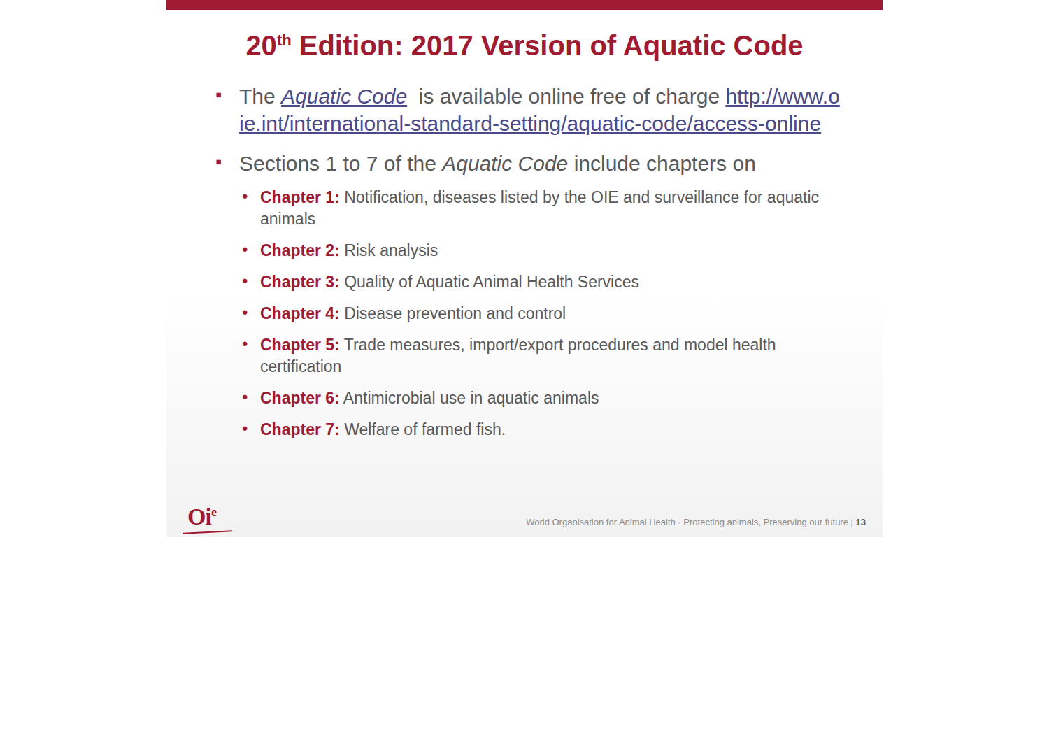20th Edition: 2017 Version of Aquatic Code
The Aquatic Code is available online free of charge http://www.oie.int/international-standard-setting/aquatic-code/access-online
Sections 1 to 7 of the Aquatic Code include chapters on
Chapter 1: Notification, diseases listed by the OIE and surveillance for aquatic animals
Chapter 2: Risk analysis
Chapter 3: Quality of Aquatic Animal Health Services
Chapter 4: Disease prevention and control
Chapter 5: Trade measures, import/export procedures and model health certification
Chapter 6: Antimicrobial use in aquatic animals
Chapter 7: Welfare of farmed fish.
Oie
World Organisation for Animal Health · Protecting animals, Preserving our future | 13